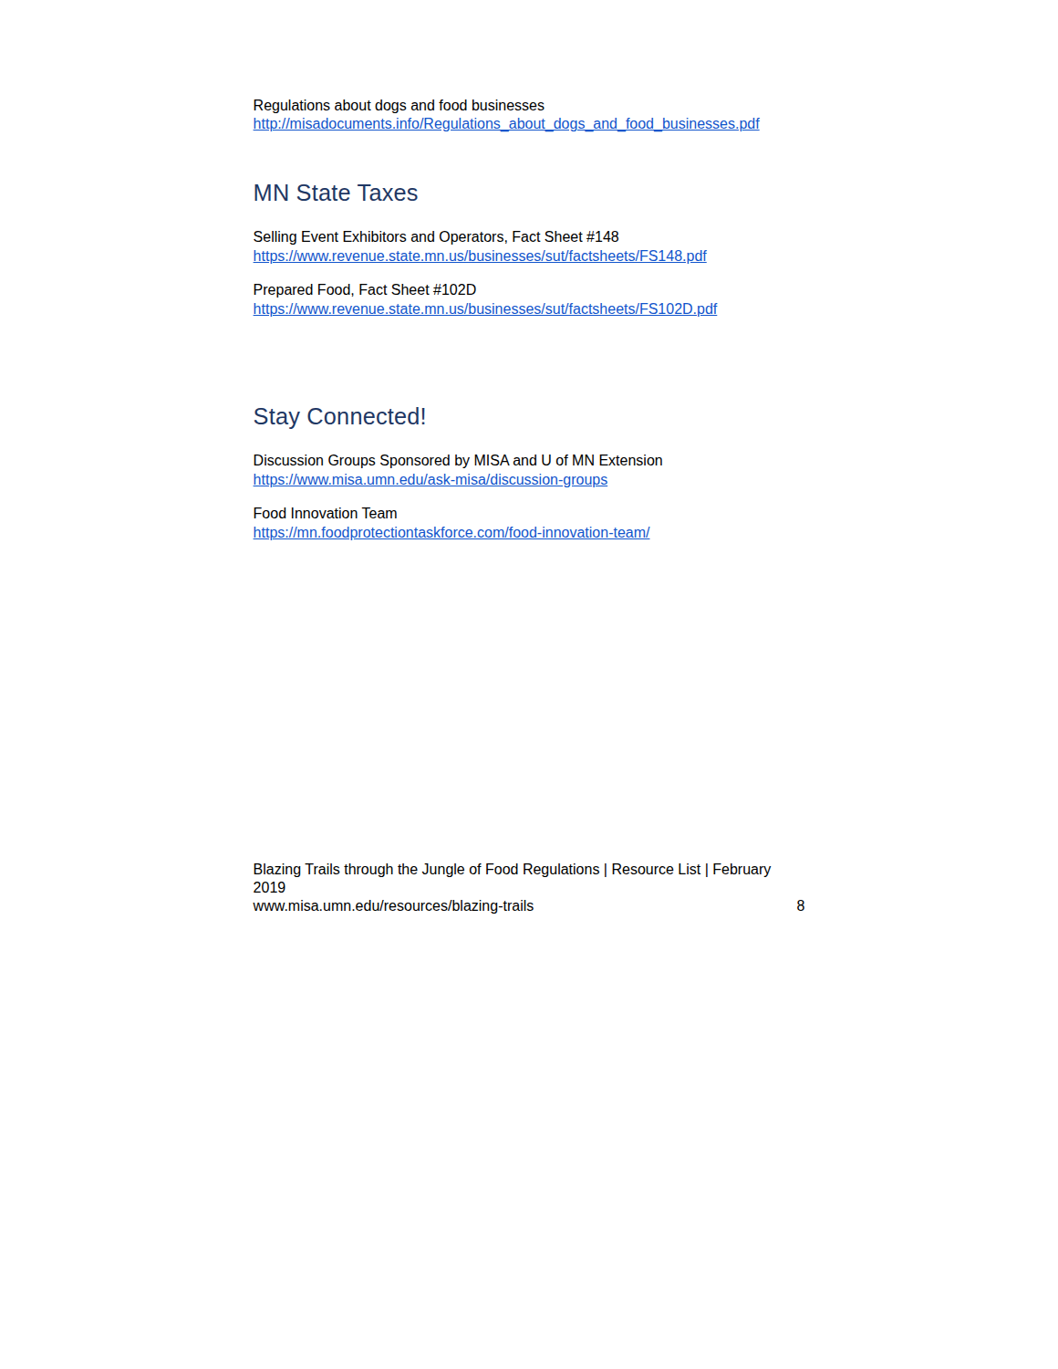Regulations about dogs and food businesses http://misadocuments.info/Regulations_about_dogs_and_food_businesses.pdf
MN State Taxes
Selling Event Exhibitors and Operators, Fact Sheet #148 https://www.revenue.state.mn.us/businesses/sut/factsheets/FS148.pdf
Prepared Food, Fact Sheet #102D https://www.revenue.state.mn.us/businesses/sut/factsheets/FS102D.pdf
Stay Connected!
Discussion Groups Sponsored by MISA and U of MN Extension https://www.misa.umn.edu/ask-misa/discussion-groups
Food Innovation Team https://mn.foodprotectiontaskforce.com/food-innovation-team/
Blazing Trails through the Jungle of Food Regulations | Resource List | February 2019 www.misa.umn.edu/resources/blazing-trails 8